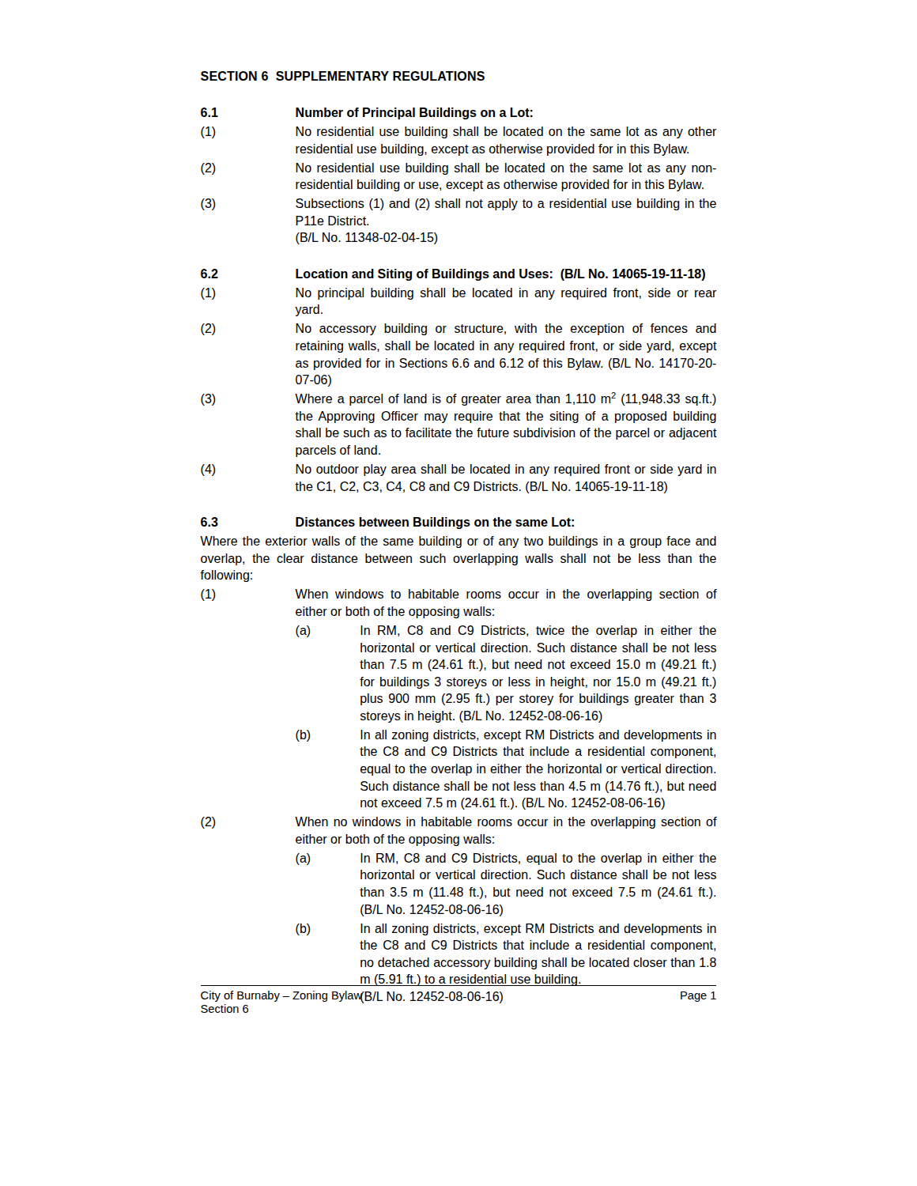SECTION 6 SUPPLEMENTARY REGULATIONS
6.1
Number of Principal Buildings on a Lot:
(1)
No residential use building shall be located on the same lot as any other residential use building, except as otherwise provided for in this Bylaw.
(2)
No residential use building shall be located on the same lot as any non-residential building or use, except as otherwise provided for in this Bylaw.
(3)
Subsections (1) and (2) shall not apply to a residential use building in the P11e District.
(B/L No. 11348-02-04-15)
6.2
Location and Siting of Buildings and Uses: (B/L No. 14065-19-11-18)
(1)
No principal building shall be located in any required front, side or rear yard.
(2)
No accessory building or structure, with the exception of fences and retaining walls, shall be located in any required front, or side yard, except as provided for in Sections 6.6 and 6.12 of this Bylaw. (B/L No. 14170-20-07-06)
(3)
Where a parcel of land is of greater area than 1,110 m2 (11,948.33 sq.ft.) the Approving Officer may require that the siting of a proposed building shall be such as to facilitate the future subdivision of the parcel or adjacent parcels of land.
(4)
No outdoor play area shall be located in any required front or side yard in the C1, C2, C3, C4, C8 and C9 Districts. (B/L No. 14065-19-11-18)
6.3
Distances between Buildings on the same Lot:
Where the exterior walls of the same building or of any two buildings in a group face and overlap, the clear distance between such overlapping walls shall not be less than the following:
(1)
When windows to habitable rooms occur in the overlapping section of either or both of the opposing walls:
(a)
In RM, C8 and C9 Districts, twice the overlap in either the horizontal or vertical direction. Such distance shall be not less than 7.5 m (24.61 ft.), but need not exceed 15.0 m (49.21 ft.) for buildings 3 storeys or less in height, nor 15.0 m (49.21 ft.) plus 900 mm (2.95 ft.) per storey for buildings greater than 3 storeys in height. (B/L No. 12452-08-06-16)
(b)
In all zoning districts, except RM Districts and developments in the C8 and C9 Districts that include a residential component, equal to the overlap in either the horizontal or vertical direction. Such distance shall be not less than 4.5 m (14.76 ft.), but need not exceed 7.5 m (24.61 ft.). (B/L No. 12452-08-06-16)
(2)
When no windows in habitable rooms occur in the overlapping section of either or both of the opposing walls:
(a)
In RM, C8 and C9 Districts, equal to the overlap in either the horizontal or vertical direction. Such distance shall be not less than 3.5 m (11.48 ft.), but need not exceed 7.5 m (24.61 ft.). (B/L No. 12452-08-06-16)
(b)
In all zoning districts, except RM Districts and developments in the C8 and C9 Districts that include a residential component, no detached accessory building shall be located closer than 1.8 m (5.91 ft.) to a residential use building.
(B/L No. 12452-08-06-16)
City of Burnaby – Zoning Bylaw
Section 6
Page 1